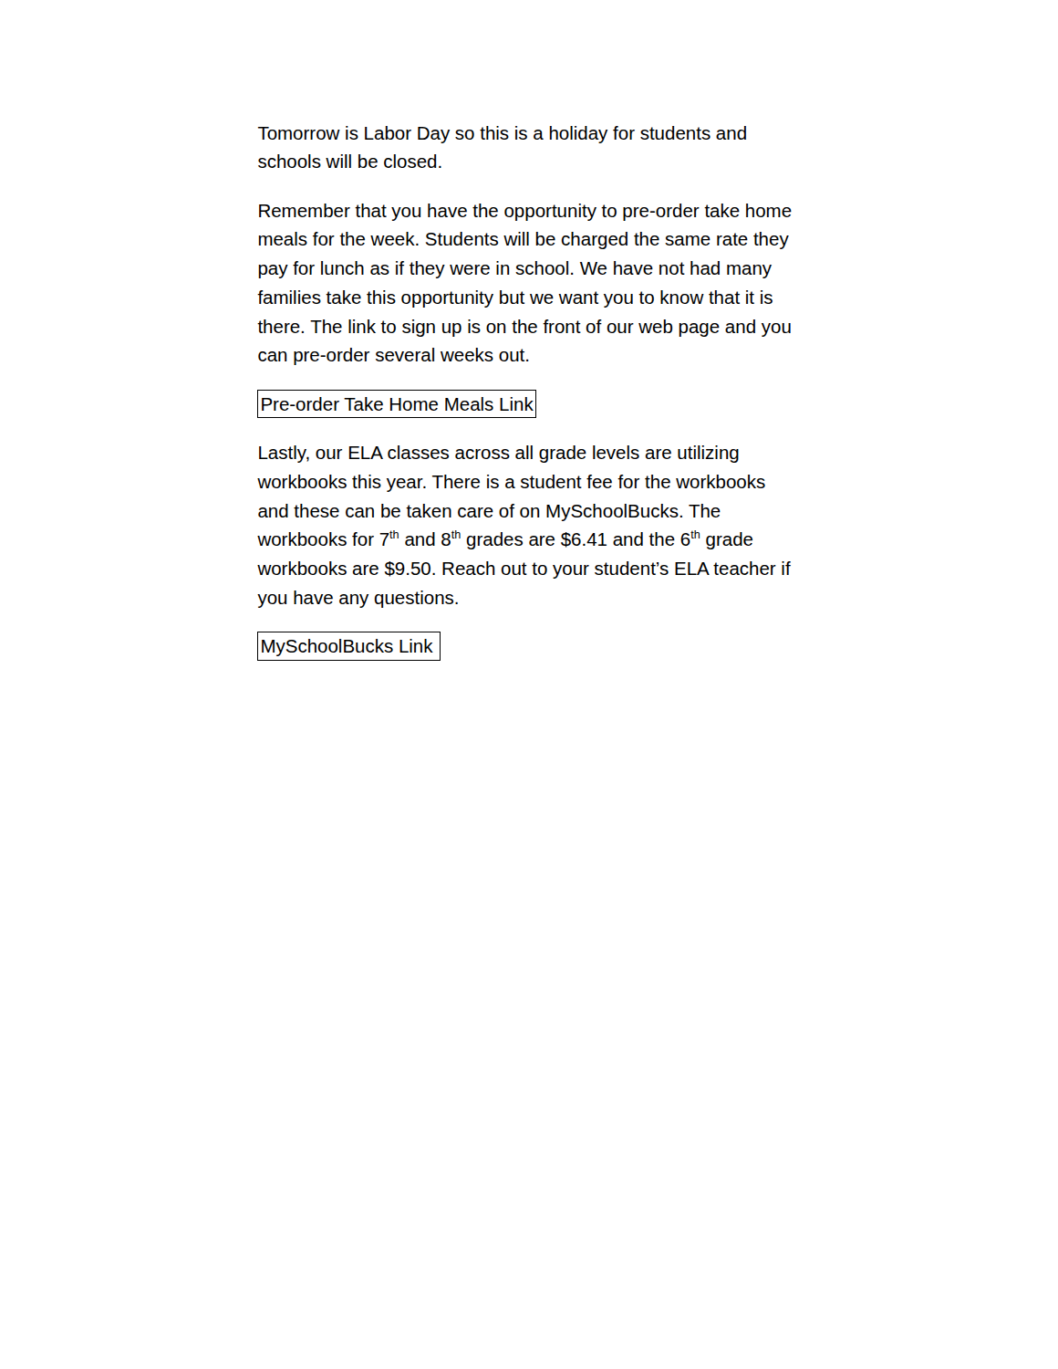Tomorrow is Labor Day so this is a holiday for students and schools will be closed.
Remember that you have the opportunity to pre-order take home meals for the week. Students will be charged the same rate they pay for lunch as if they were in school. We have not had many families take this opportunity but we want you to know that it is there. The link to sign up is on the front of our web page and you can pre-order several weeks out.
Pre-order Take Home Meals Link
Lastly, our ELA classes across all grade levels are utilizing workbooks this year. There is a student fee for the workbooks and these can be taken care of on MySchoolBucks. The workbooks for 7th and 8th grades are $6.41 and the 6th grade workbooks are $9.50. Reach out to your student’s ELA teacher if you have any questions.
MySchoolBucks Link